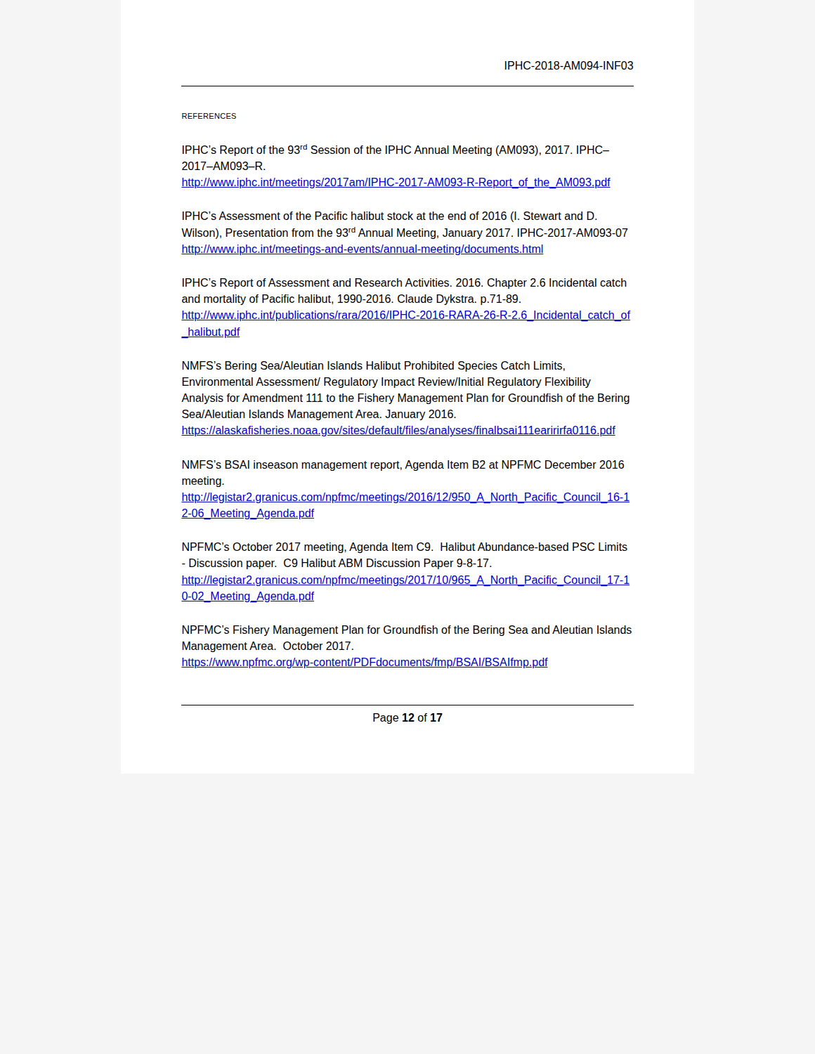IPHC-2018-AM094-INF03
References
IPHC’s Report of the 93rd Session of the IPHC Annual Meeting (AM093), 2017. IPHC–2017–AM093–R.
http://www.iphc.int/meetings/2017am/IPHC-2017-AM093-R-Report_of_the_AM093.pdf
IPHC’s Assessment of the Pacific halibut stock at the end of 2016 (I. Stewart and D. Wilson), Presentation from the 93rd Annual Meeting, January 2017. IPHC-2017-AM093-07
http://www.iphc.int/meetings-and-events/annual-meeting/documents.html
IPHC’s Report of Assessment and Research Activities. 2016. Chapter 2.6 Incidental catch and mortality of Pacific halibut, 1990-2016. Claude Dykstra. p.71-89.
http://www.iphc.int/publications/rara/2016/IPHC-2016-RARA-26-R-2.6_Incidental_catch_of_halibut.pdf
NMFS’s Bering Sea/Aleutian Islands Halibut Prohibited Species Catch Limits, Environmental Assessment/ Regulatory Impact Review/Initial Regulatory Flexibility Analysis for Amendment 111 to the Fishery Management Plan for Groundfish of the Bering Sea/Aleutian Islands Management Area. January 2016.
https://alaskafisheries.noaa.gov/sites/default/files/analyses/finalbsai111earirirfa0116.pdf
NMFS’s BSAI inseason management report, Agenda Item B2 at NPFMC December 2016 meeting.
http://legistar2.granicus.com/npfmc/meetings/2016/12/950_A_North_Pacific_Council_16-12-06_Meeting_Agenda.pdf
NPFMC’s October 2017 meeting, Agenda Item C9. Halibut Abundance-based PSC Limits - Discussion paper. C9 Halibut ABM Discussion Paper 9-8-17.
http://legistar2.granicus.com/npfmc/meetings/2017/10/965_A_North_Pacific_Council_17-10-02_Meeting_Agenda.pdf
NPFMC’s Fishery Management Plan for Groundfish of the Bering Sea and Aleutian Islands Management Area. October 2017.
https://www.npfmc.org/wp-content/PDFdocuments/fmp/BSAI/BSAIfmp.pdf
Page 12 of 17